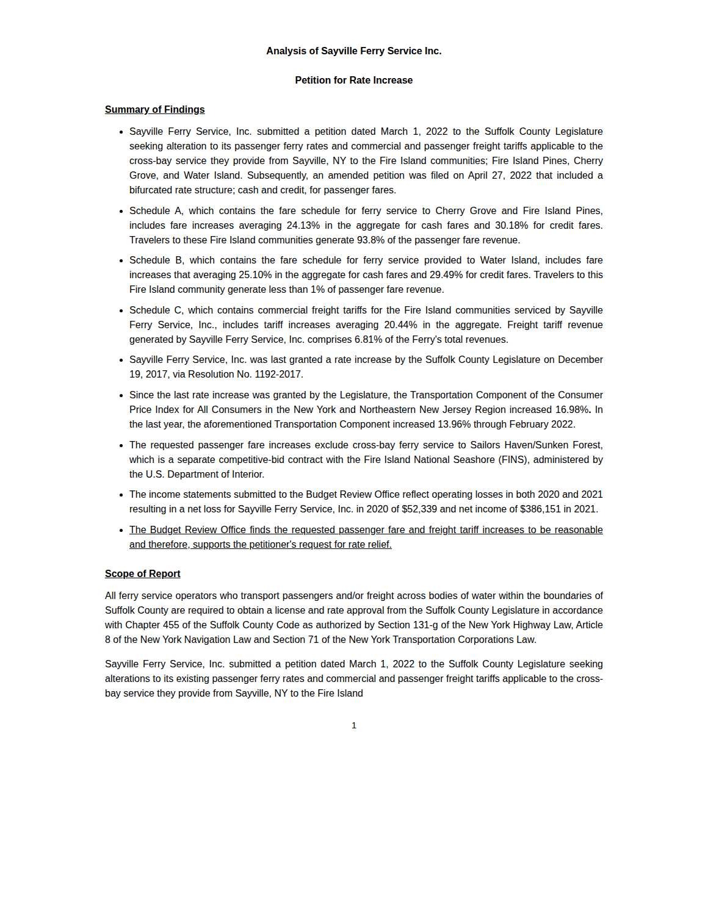Analysis of Sayville Ferry Service Inc. Petition for Rate Increase
Summary of Findings
Sayville Ferry Service, Inc. submitted a petition dated March 1, 2022 to the Suffolk County Legislature seeking alteration to its passenger ferry rates and commercial and passenger freight tariffs applicable to the cross-bay service they provide from Sayville, NY to the Fire Island communities; Fire Island Pines, Cherry Grove, and Water Island. Subsequently, an amended petition was filed on April 27, 2022 that included a bifurcated rate structure; cash and credit, for passenger fares.
Schedule A, which contains the fare schedule for ferry service to Cherry Grove and Fire Island Pines, includes fare increases averaging 24.13% in the aggregate for cash fares and 30.18% for credit fares. Travelers to these Fire Island communities generate 93.8% of the passenger fare revenue.
Schedule B, which contains the fare schedule for ferry service provided to Water Island, includes fare increases that averaging 25.10% in the aggregate for cash fares and 29.49% for credit fares. Travelers to this Fire Island community generate less than 1% of passenger fare revenue.
Schedule C, which contains commercial freight tariffs for the Fire Island communities serviced by Sayville Ferry Service, Inc., includes tariff increases averaging 20.44% in the aggregate. Freight tariff revenue generated by Sayville Ferry Service, Inc. comprises 6.81% of the Ferry's total revenues.
Sayville Ferry Service, Inc. was last granted a rate increase by the Suffolk County Legislature on December 19, 2017, via Resolution No. 1192-2017.
Since the last rate increase was granted by the Legislature, the Transportation Component of the Consumer Price Index for All Consumers in the New York and Northeastern New Jersey Region increased 16.98%. In the last year, the aforementioned Transportation Component increased 13.96% through February 2022.
The requested passenger fare increases exclude cross-bay ferry service to Sailors Haven/Sunken Forest, which is a separate competitive-bid contract with the Fire Island National Seashore (FINS), administered by the U.S. Department of Interior.
The income statements submitted to the Budget Review Office reflect operating losses in both 2020 and 2021 resulting in a net loss for Sayville Ferry Service, Inc. in 2020 of $52,339 and net income of $386,151 in 2021.
The Budget Review Office finds the requested passenger fare and freight tariff increases to be reasonable and therefore, supports the petitioner's request for rate relief.
Scope of Report
All ferry service operators who transport passengers and/or freight across bodies of water within the boundaries of Suffolk County are required to obtain a license and rate approval from the Suffolk County Legislature in accordance with Chapter 455 of the Suffolk County Code as authorized by Section 131-g of the New York Highway Law, Article 8 of the New York Navigation Law and Section 71 of the New York Transportation Corporations Law.
Sayville Ferry Service, Inc. submitted a petition dated March 1, 2022 to the Suffolk County Legislature seeking alterations to its existing passenger ferry rates and commercial and passenger freight tariffs applicable to the cross-bay service they provide from Sayville, NY to the Fire Island
1